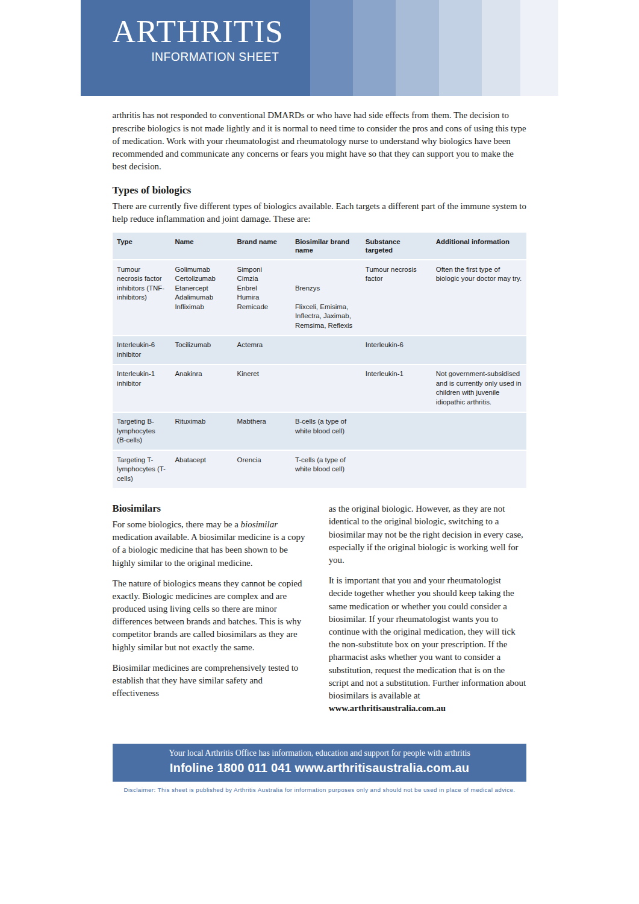ARTHRITIS
INFORMATION SHEET
arthritis has not responded to conventional DMARDs or who have had side effects from them. The decision to prescribe biologics is not made lightly and it is normal to need time to consider the pros and cons of using this type of medication. Work with your rheumatologist and rheumatology nurse to understand why biologics have been recommended and communicate any concerns or fears you might have so that they can support you to make the best decision.
Types of biologics
There are currently five different types of biologics available. Each targets a different part of the immune system to help reduce inflammation and joint damage. These are:
| Type | Name | Brand name | Biosimilar brand name | Substance targeted | Additional information |
| --- | --- | --- | --- | --- | --- |
| Tumour necrosis factor inhibitors (TNF-inhibitors) | Golimumab Certolizumab Etanercept Adalimumab Infliximab | Simponi Cimzia Enbrel Humira Remicade | Brenzys Flixceli, Emisima, Inflectra, Jaximab, Remsima, Reflexis | Tumour necrosis factor | Often the first type of biologic your doctor may try. |
| Interleukin-6 inhibitor | Tocilizumab | Actemra | | Interleukin-6 | |
| Interleukin-1 inhibitor | Anakinra | Kineret | | Interleukin-1 | Not government-subsidised and is currently only used in children with juvenile idiopathic arthritis. |
| Targeting B-lymphocytes (B-cells) | Rituximab | Mabthera | B-cells (a type of white blood cell) | | |
| Targeting T-lymphocytes (T-cells) | Abatacept | Orencia | T-cells (a type of white blood cell) | | |
Biosimilars
For some biologics, there may be a biosimilar medication available. A biosimilar medicine is a copy of a biologic medicine that has been shown to be highly similar to the original medicine.
The nature of biologics means they cannot be copied exactly. Biologic medicines are complex and are produced using living cells so there are minor differences between brands and batches. This is why competitor brands are called biosimilars as they are highly similar but not exactly the same.
Biosimilar medicines are comprehensively tested to establish that they have similar safety and effectiveness
as the original biologic. However, as they are not identical to the original biologic, switching to a biosimilar may not be the right decision in every case, especially if the original biologic is working well for you.
It is important that you and your rheumatologist decide together whether you should keep taking the same medication or whether you could consider a biosimilar. If your rheumatologist wants you to continue with the original medication, they will tick the non-substitute box on your prescription. If the pharmacist asks whether you want to consider a substitution, request the medication that is on the script and not a substitution. Further information about biosimilars is available at www.arthritisaustralia.com.au
Your local Arthritis Office has information, education and support for people with arthritis
Infoline 1800 011 041 www.arthritisaustralia.com.au
Disclaimer: This sheet is published by Arthritis Australia for information purposes only and should not be used in place of medical advice.